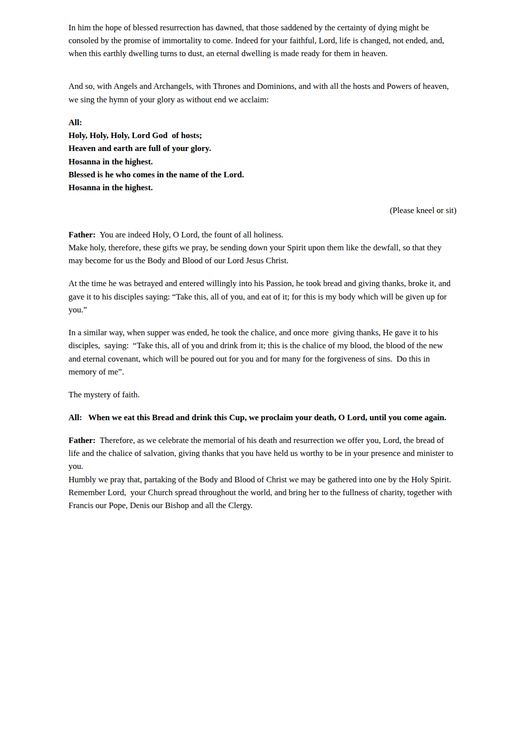In him the hope of blessed resurrection has dawned, that those saddened by the certainty of dying might be consoled by the promise of immortality to come. Indeed for your faithful, Lord, life is changed, not ended, and, when this earthly dwelling turns to dust, an eternal dwelling is made ready for them in heaven.
And so, with Angels and Archangels, with Thrones and Dominions, and with all the hosts and Powers of heaven, we sing the hymn of your glory as without end we acclaim:
All: Holy, Holy, Holy, Lord God of hosts;
Heaven and earth are full of your glory.
Hosanna in the highest.
Blessed is he who comes in the name of the Lord.
Hosanna in the highest.
(Please kneel or sit)
Father: You are indeed Holy, O Lord, the fount of all holiness.
Make holy, therefore, these gifts we pray, be sending down your Spirit upon them like the dewfall, so that they may become for us the Body and Blood of our Lord Jesus Christ.
At the time he was betrayed and entered willingly into his Passion, he took bread and giving thanks, broke it, and gave it to his disciples saying: “Take this, all of you, and eat of it; for this is my body which will be given up for you.”
In a similar way, when supper was ended, he took the chalice, and once more giving thanks, He gave it to his disciples, saying: “Take this, all of you and drink from it; this is the chalice of my blood, the blood of the new and eternal covenant, which will be poured out for you and for many for the forgiveness of sins. Do this in memory of me”.
The mystery of faith.
All: When we eat this Bread and drink this Cup, we proclaim your death, O Lord, until you come again.
Father: Therefore, as we celebrate the memorial of his death and resurrection we offer you, Lord, the bread of life and the chalice of salvation, giving thanks that you have held us worthy to be in your presence and minister to you.
Humbly we pray that, partaking of the Body and Blood of Christ we may be gathered into one by the Holy Spirit.
Remember Lord, your Church spread throughout the world, and bring her to the fullness of charity, together with Francis our Pope, Denis our Bishop and all the Clergy.